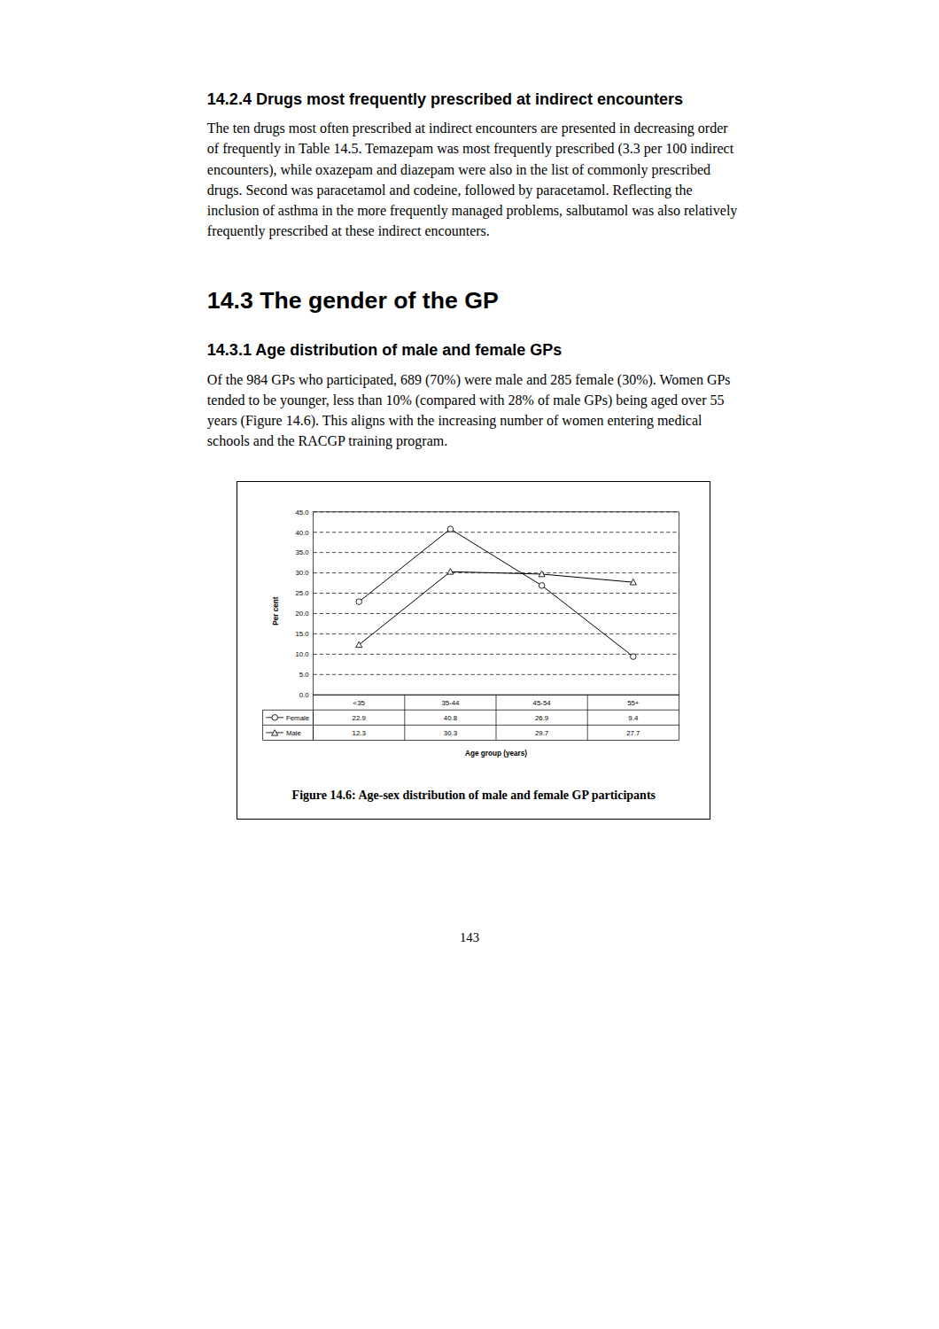14.2.4 Drugs most frequently prescribed at indirect encounters
The ten drugs most often prescribed at indirect encounters are presented in decreasing order of frequently in Table 14.5. Temazepam was most frequently prescribed (3.3 per 100 indirect encounters), while oxazepam and diazepam were also in the list of commonly prescribed drugs. Second was paracetamol and codeine, followed by paracetamol. Reflecting the inclusion of asthma in the more frequently managed problems, salbutamol was also relatively frequently prescribed at these indirect encounters.
14.3 The gender of the GP
14.3.1 Age distribution of male and female GPs
Of the 984 GPs who participated, 689 (70%) were male and 285 female (30%). Women GPs tended to be younger, less than 10% (compared with 28% of male GPs) being aged over 55 years (Figure 14.6). This aligns with the increasing number of women entering medical schools and the RACGP training program.
45.0 40.0 35.0 30.0 25.0 20.0 15.0 10.0 5.0 0.0 Per cent <35 35-44 45-54 55+ 22.9 40.8 26.9 9.4 12.3 30.3 29.7 27.7 Female Male Age group (years)
Figure 14.6: Age-sex distribution of male and female GP participants
143